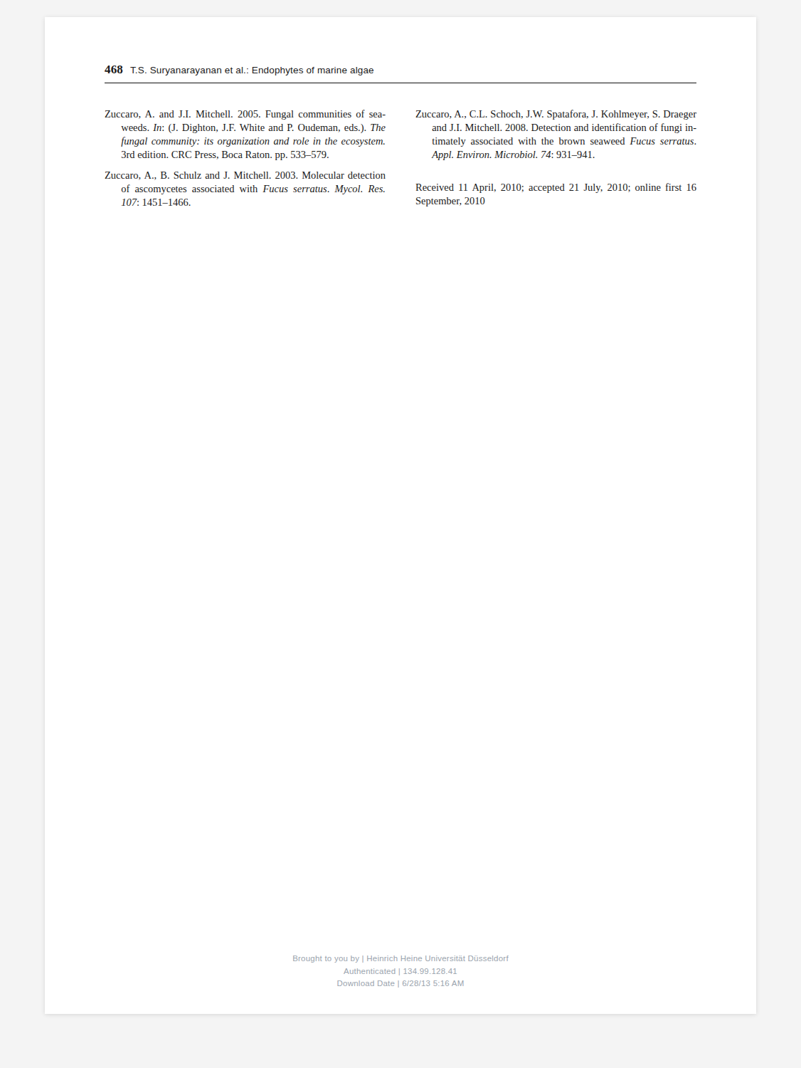468 T.S. Suryanarayanan et al.: Endophytes of marine algae
Zuccaro, A. and J.I. Mitchell. 2005. Fungal communities of seaweeds. In: (J. Dighton, J.F. White and P. Oudeman, eds.). The fungal community: its organization and role in the ecosystem. 3rd edition. CRC Press, Boca Raton. pp. 533–579.
Zuccaro, A., B. Schulz and J. Mitchell. 2003. Molecular detection of ascomycetes associated with Fucus serratus. Mycol. Res. 107: 1451–1466.
Zuccaro, A., C.L. Schoch, J.W. Spatafora, J. Kohlmeyer, S. Draeger and J.I. Mitchell. 2008. Detection and identification of fungi intimately associated with the brown seaweed Fucus serratus. Appl. Environ. Microbiol. 74: 931–941.
Received 11 April, 2010; accepted 21 July, 2010; online first 16 September, 2010
Brought to you by | Heinrich Heine Universität Düsseldorf
Authenticated | 134.99.128.41
Download Date | 6/28/13 5:16 AM